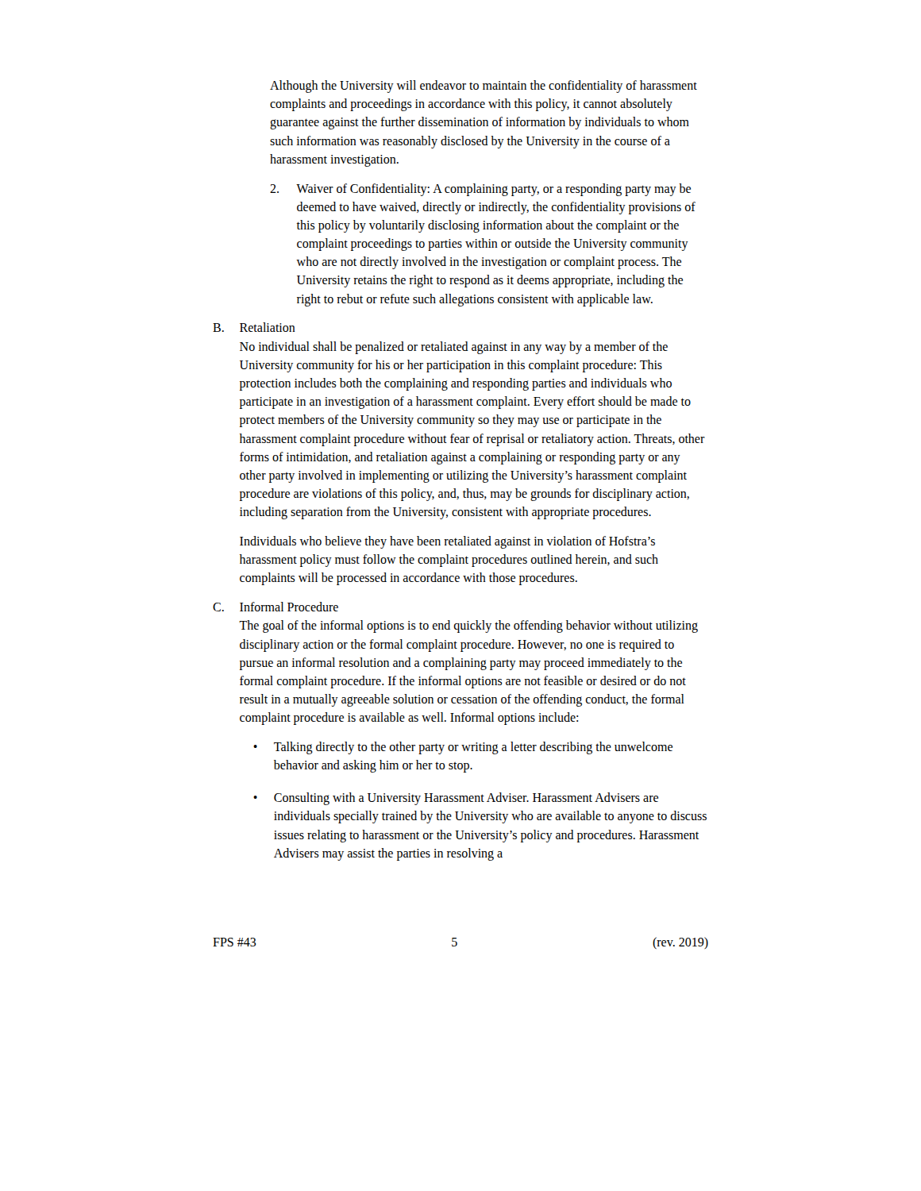Although the University will endeavor to maintain the confidentiality of harassment complaints and proceedings in accordance with this policy, it cannot absolutely guarantee against the further dissemination of information by individuals to whom such information was reasonably disclosed by the University in the course of a harassment investigation.
2.
Waiver of Confidentiality: A complaining party, or a responding party may be deemed to have waived, directly or indirectly, the confidentiality provisions of this policy by voluntarily disclosing information about the complaint or the complaint proceedings to parties within or outside the University community who are not directly involved in the investigation or complaint process. The University retains the right to respond as it deems appropriate, including the right to rebut or refute such allegations consistent with applicable law.
B.
Retaliation
No individual shall be penalized or retaliated against in any way by a member of the University community for his or her participation in this complaint procedure: This protection includes both the complaining and responding parties and individuals who participate in an investigation of a harassment complaint. Every effort should be made to protect members of the University community so they may use or participate in the harassment complaint procedure without fear of reprisal or retaliatory action. Threats, other forms of intimidation, and retaliation against a complaining or responding party or any other party involved in implementing or utilizing the University’s harassment complaint procedure are violations of this policy, and, thus, may be grounds for disciplinary action, including separation from the University, consistent with appropriate procedures.
Individuals who believe they have been retaliated against in violation of Hofstra’s harassment policy must follow the complaint procedures outlined herein, and such complaints will be processed in accordance with those procedures.
C.
Informal Procedure
The goal of the informal options is to end quickly the offending behavior without utilizing disciplinary action or the formal complaint procedure. However, no one is required to pursue an informal resolution and a complaining party may proceed immediately to the formal complaint procedure. If the informal options are not feasible or desired or do not result in a mutually agreeable solution or cessation of the offending conduct, the formal complaint procedure is available as well. Informal options include:
Talking directly to the other party or writing a letter describing the unwelcome behavior and asking him or her to stop.
Consulting with a University Harassment Adviser. Harassment Advisers are individuals specially trained by the University who are available to anyone to discuss issues relating to harassment or the University’s policy and procedures. Harassment Advisers may assist the parties in resolving a
FPS #43
5
(rev. 2019)